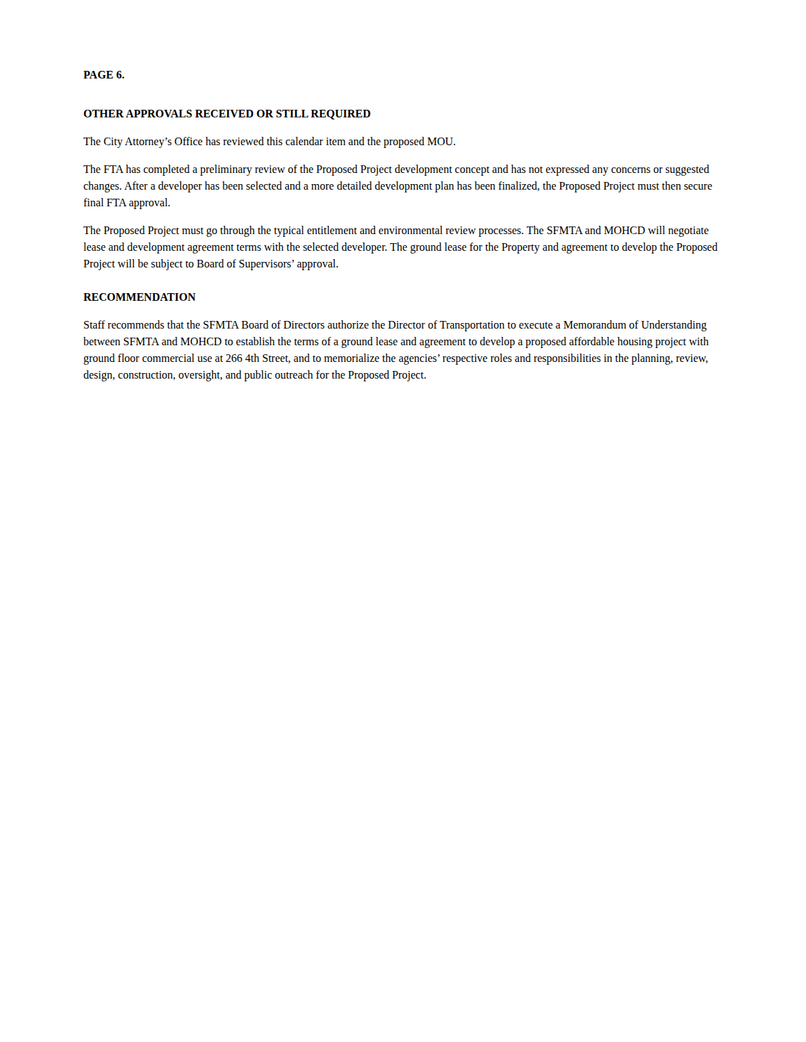PAGE 6.
OTHER APPROVALS RECEIVED OR STILL REQUIRED
The City Attorney’s Office has reviewed this calendar item and the proposed MOU.
The FTA has completed a preliminary review of the Proposed Project development concept and has not expressed any concerns or suggested changes. After a developer has been selected and a more detailed development plan has been finalized, the Proposed Project must then secure final FTA approval.
The Proposed Project must go through the typical entitlement and environmental review processes. The SFMTA and MOHCD will negotiate lease and development agreement terms with the selected developer. The ground lease for the Property and agreement to develop the Proposed Project will be subject to Board of Supervisors’ approval.
RECOMMENDATION
Staff recommends that the SFMTA Board of Directors authorize the Director of Transportation to execute a Memorandum of Understanding between SFMTA and MOHCD to establish the terms of a ground lease and agreement to develop a proposed affordable housing project with ground floor commercial use at 266 4th Street, and to memorialize the agencies’ respective roles and responsibilities in the planning, review, design, construction, oversight, and public outreach for the Proposed Project.